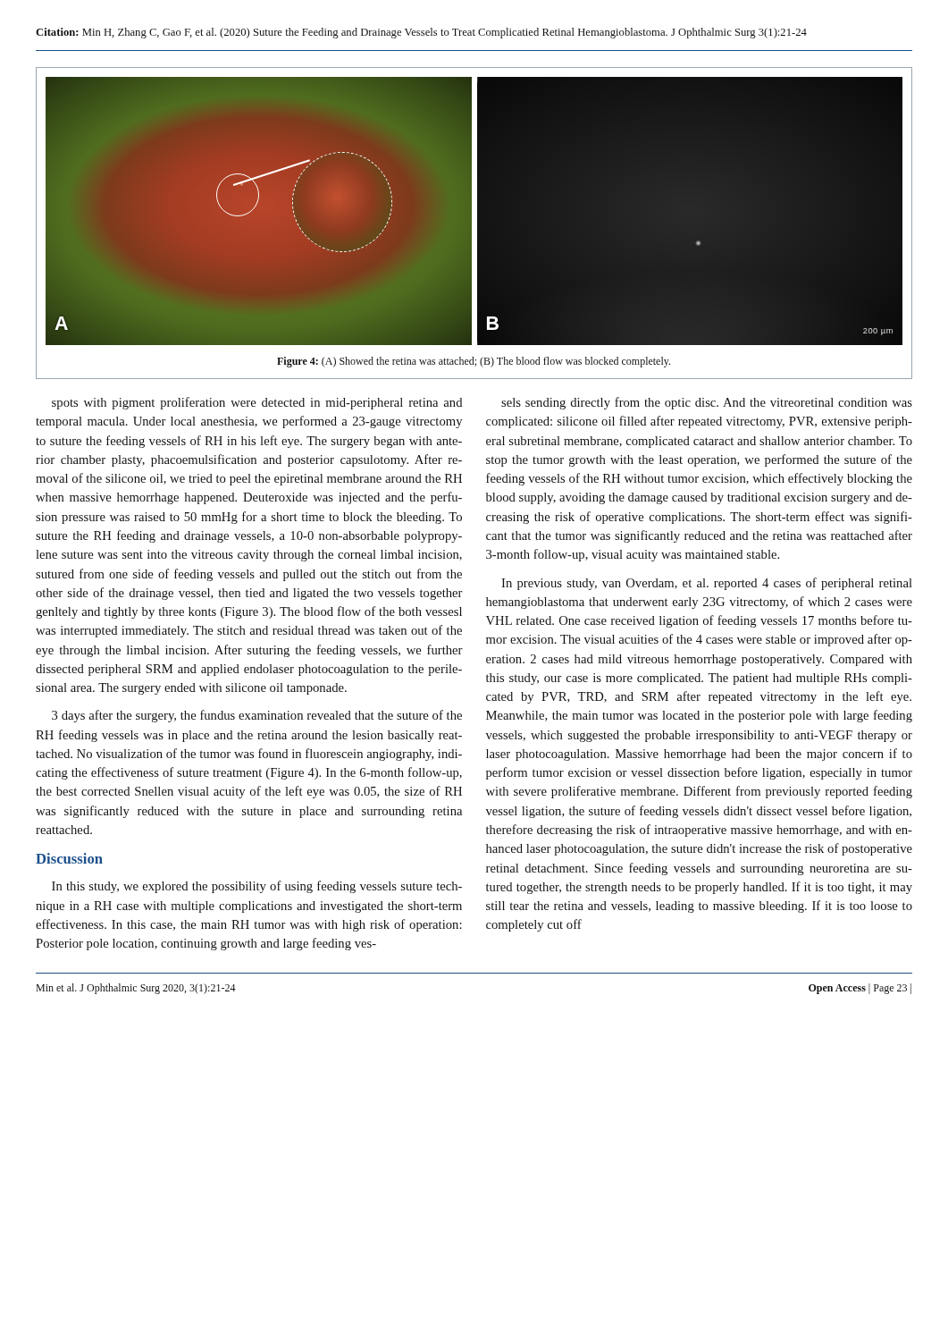Citation: Min H, Zhang C, Gao F, et al. (2020) Suture the Feeding and Drainage Vessels to Treat Complicatied Retinal Hemangioblastoma. J Ophthalmic Surg 3(1):21-24
A
B 200 µm
Figure 4: (A) Showed the retina was attached; (B) The blood flow was blocked completely.
spots with pigment proliferation were detected in mid-peripheral retina and temporal macula. Under local anesthesia, we performed a 23-gauge vitrectomy to suture the feeding vessels of RH in his left eye. The surgery began with anterior chamber plasty, phacoemulsification and posterior capsulotomy. After removal of the silicone oil, we tried to peel the epiretinal membrane around the RH when massive hemorrhage happened. Deuteroxide was injected and the perfusion pressure was raised to 50 mmHg for a short time to block the bleeding. To suture the RH feeding and drainage vessels, a 10-0 non-absorbable polypropylene suture was sent into the vitreous cavity through the corneal limbal incision, sutured from one side of feeding vessels and pulled out the stitch out from the other side of the drainage vessel, then tied and ligated the two vessels together genltely and tightly by three konts (Figure 3). The blood flow of the both vessesl was interrupted immediately. The stitch and residual thread was taken out of the eye through the limbal incision. After suturing the feeding vessels, we further dissected peripheral SRM and applied endolaser photocoagulation to the perilesional area. The surgery ended with silicone oil tamponade.
3 days after the surgery, the fundus examination revealed that the suture of the RH feeding vessels was in place and the retina around the lesion basically reattached. No visualization of the tumor was found in fluorescein angiography, indicating the effectiveness of suture treatment (Figure 4). In the 6-month follow-up, the best corrected Snellen visual acuity of the left eye was 0.05, the size of RH was significantly reduced with the suture in place and surrounding retina reattached.
Discussion
In this study, we explored the possibility of using feeding vessels suture technique in a RH case with multiple complications and investigated the short-term effectiveness. In this case, the main RH tumor was with high risk of operation: Posterior pole location, continuing growth and large feeding ves-
sels sending directly from the optic disc. And the vitreoretinal condition was complicated: silicone oil filled after repeated vitrectomy, PVR, extensive peripheral subretinal membrane, complicated cataract and shallow anterior chamber. To stop the tumor growth with the least operation, we performed the suture of the feeding vessels of the RH without tumor excision, which effectively blocking the blood supply, avoiding the damage caused by traditional excision surgery and decreasing the risk of operative complications. The short-term effect was significant that the tumor was significantly reduced and the retina was reattached after 3-month follow-up, visual acuity was maintained stable.
In previous study, van Overdam, et al. reported 4 cases of peripheral retinal hemangioblastoma that underwent early 23G vitrectomy, of which 2 cases were VHL related. One case received ligation of feeding vessels 17 months before tumor excision. The visual acuities of the 4 cases were stable or improved after operation. 2 cases had mild vitreous hemorrhage postoperatively. Compared with this study, our case is more complicated. The patient had multiple RHs complicated by PVR, TRD, and SRM after repeated vitrectomy in the left eye. Meanwhile, the main tumor was located in the posterior pole with large feeding vessels, which suggested the probable irresponsibility to anti-VEGF therapy or laser photocoagulation. Massive hemorrhage had been the major concern if to perform tumor excision or vessel dissection before ligation, especially in tumor with severe proliferative membrane. Different from previously reported feeding vessel ligation, the suture of feeding vessels didn't dissect vessel before ligation, therefore decreasing the risk of intraoperative massive hemorrhage, and with enhanced laser photocoagulation, the suture didn't increase the risk of postoperative retinal detachment. Since feeding vessels and surrounding neuroretina are sutured together, the strength needs to be properly handled. If it is too tight, it may still tear the retina and vessels, leading to massive bleeding. If it is too loose to completely cut off
Min et al. J Ophthalmic Surg 2020, 3(1):21-24
Open Access | Page 23 |